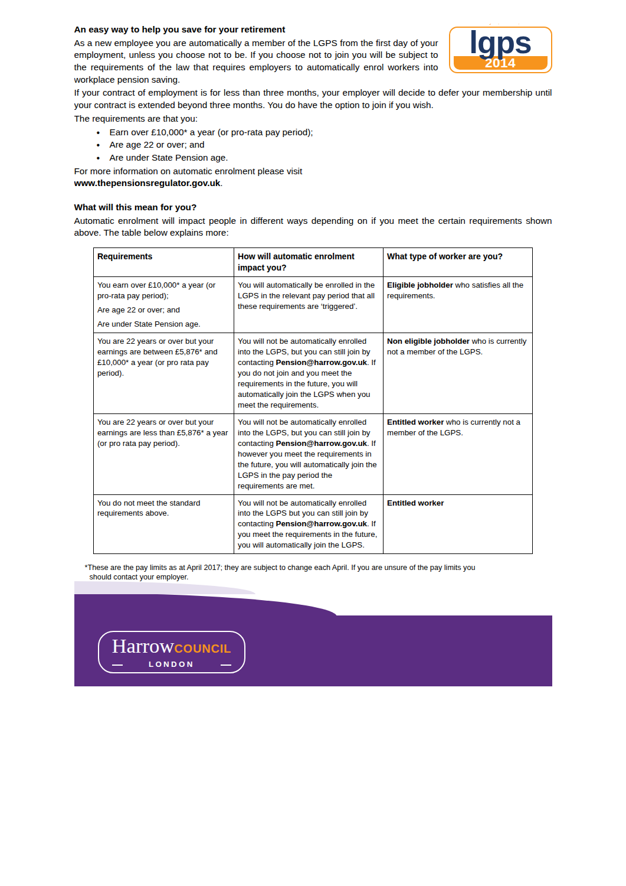for you, for now, for the future
lgps
2014
An easy way to help you save for your retirement
As a new employee you are automatically a member of the LGPS from the first day of your employment, unless you choose not to be. If you choose not to join you will be subject to the requirements of the law that requires employers to automatically enrol workers into workplace pension saving.
If your contract of employment is for less than three months, your employer will decide to defer your membership until your contract is extended beyond three months. You do have the option to join if you wish.
The requirements are that you:
Earn over £10,000* a year (or pro-rata pay period);
Are age 22 or over; and
Are under State Pension age.
For more information on automatic enrolment please visit
www.thepensionsregulator.gov.uk.
What will this mean for you?
Automatic enrolment will impact people in different ways depending on if you meet the certain requirements shown above. The table below explains more:
| Requirements | How will automatic enrolment impact you? | What type of worker are you? |
| --- | --- | --- |
| You earn over £10,000* a year (or pro-rata pay period); Are age 22 or over; and Are under State Pension age. | You will automatically be enrolled in the LGPS in the relevant pay period that all these requirements are ‘triggered’. | Eligible jobholder who satisfies all the requirements. |
| You are 22 years or over but your earnings are between £5,876* and £10,000* a year (or pro rata pay period). | You will not be automatically enrolled into the LGPS, but you can still join by contacting Pension@harrow.gov.uk . If you do not join and you meet the requirements in the future, you will automatically join the LGPS when you meet the requirements. | Non eligible jobholder who is currently not a member of the LGPS. |
| You are 22 years or over but your earnings are less than £5,876* a year (or pro rata pay period). | You will not be automatically enrolled into the LGPS, but you can still join by contacting Pension@harrow.gov.uk . If however you meet the requirements in the future, you will automatically join the LGPS in the pay period the requirements are met. | Entitled worker who is currently not a member of the LGPS. |
| You do not meet the standard requirements above. | You will not be automatically enrolled into the LGPS but you can still join by contacting Pension@harrow.gov.uk . If you meet the requirements in the future, you will automatically join the LGPS. | Entitled worker |
*These are the pay limits as at April 2017; they are subject to change each April. If you are unsure of the pay limits you should contact your employer.
Harrow COUNCIL LONDON